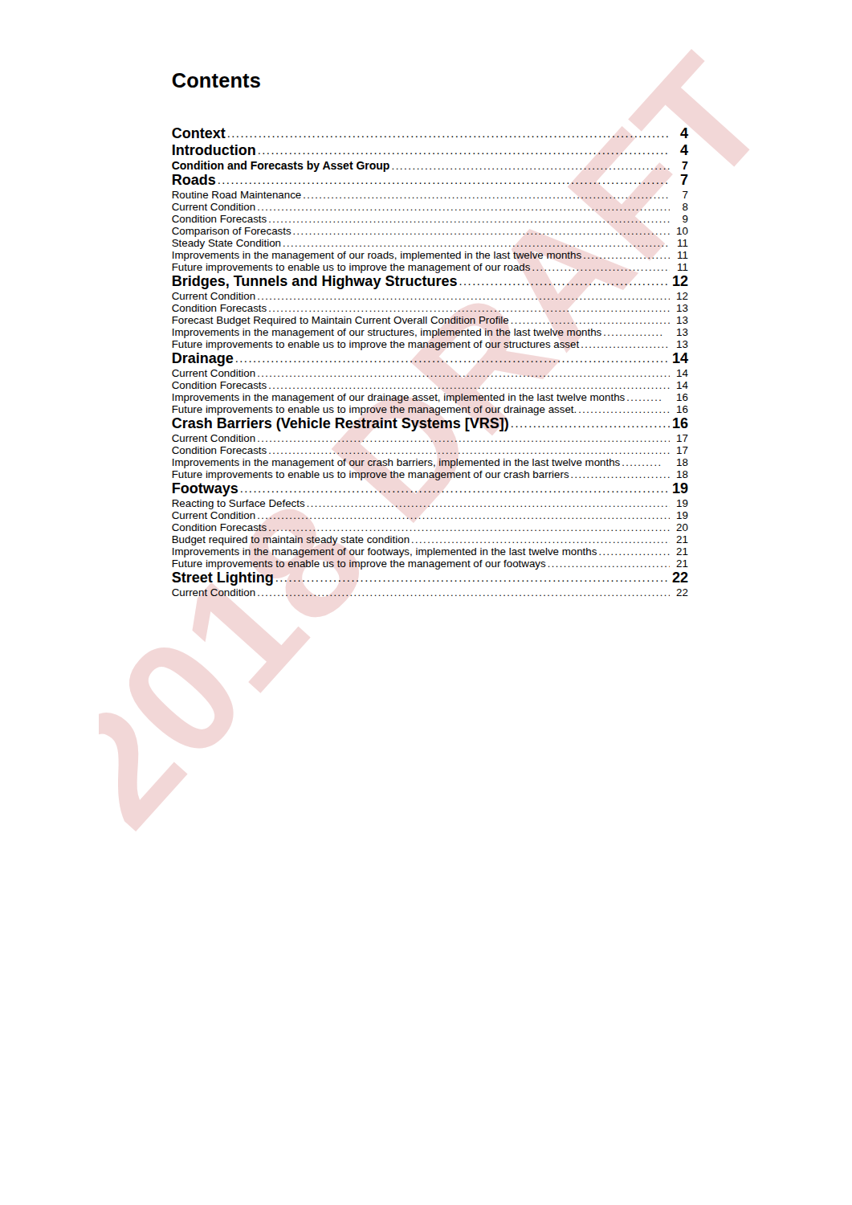2018 DRAFT
Contents
Context .................................................................................................................. 4
Introduction .......................................................................................................... 4
Condition and Forecasts by Asset Group ................................................................................. 7
Roads .................................................................................................................... 7
Routine Road Maintenance ..................................................................................................... 7
Current Condition ................................................................................................................. 8
Condition Forecasts .............................................................................................................. 9
Comparison of Forecasts ....................................................................................................... 10
Steady State Condition .......................................................................................................... 11
Improvements in the management of our roads, implemented in the last twelve months ....................... 11
Future improvements to enable us to improve the management of our roads ....................................... 11
Bridges, Tunnels and Highway Structures ................................................................. 12
Current Condition ............................................................................................................... 12
Condition Forecasts ............................................................................................................ 13
Forecast Budget Required to Maintain Current Overall Condition Profile .............................................. 13
Improvements in the management of our structures, implemented in the last twelve months ............... 13
Future improvements to enable us to improve the management of our structures asset ........................ 13
Drainage .............................................................................................................. 14
Current Condition ............................................................................................................... 14
Condition Forecasts ............................................................................................................ 14
Improvements in the management of our drainage asset, implemented in the last twelve months ......... 16
Future improvements to enable us to improve the management of our drainage asset. ......................... 16
Crash Barriers (Vehicle Restraint Systems [VRS]) .................................................... 16
Current Condition ............................................................................................................... 17
Condition Forecasts ............................................................................................................ 17
Improvements in the management of our crash barriers, implemented in the last twelve months .......... 18
Future improvements to enable us to improve the management of our crash barriers ........................... 18
Footways ............................................................................................................. 19
Reacting to Surface Defects ................................................................................................... 19
Current Condition ............................................................................................................... 19
Condition Forecasts ............................................................................................................ 20
Budget required to maintain steady state condition ................................................................................ 21
Improvements in the management of our footways, implemented in the last twelve months .................. 21
Future improvements to enable us to improve the management of our footways ................................... 21
Street Lighting ................................................................................................... 22
Current Condition ............................................................................................................... 22